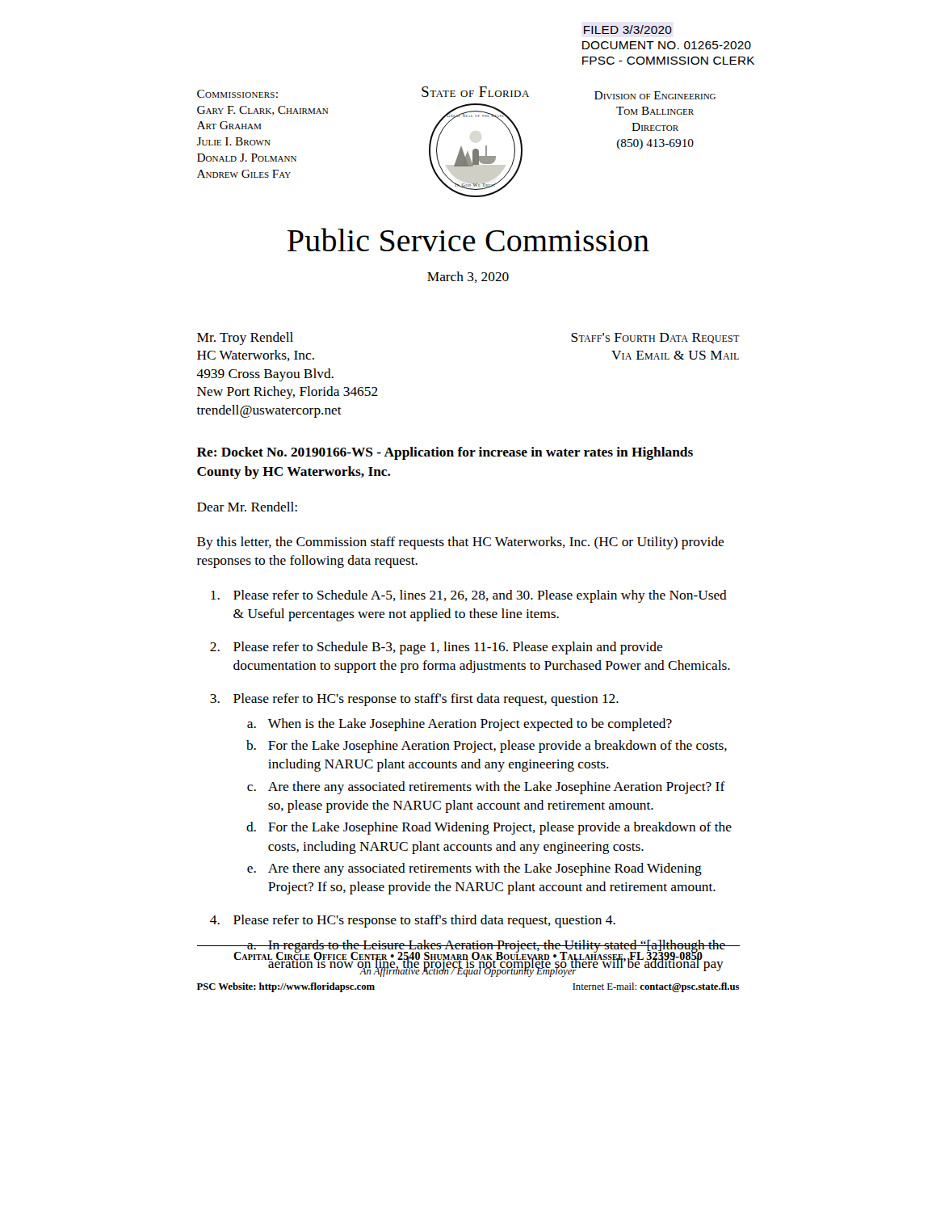FILED 3/3/2020
DOCUMENT NO. 01265-2020
FPSC - COMMISSION CLERK
Commissioners:
Gary F. Clark, Chairman
Art Graham
Julie I. Brown
Donald J. Polmann
Andrew Giles Fay
State of Florida
Great Seal of the State
In God We Trust
Division of Engineering
Tom Ballinger
Director
(850) 413-6910
Public Service Commission
March 3, 2020
Mr. Troy Rendell
HC Waterworks, Inc.
4939 Cross Bayou Blvd.
New Port Richey, Florida 34652
trendell@uswatercorp.net
Staff's Fourth Data Request
Via Email & US Mail
Re: Docket No. 20190166-WS - Application for increase in water rates in Highlands County by HC Waterworks, Inc.
Dear Mr. Rendell:
By this letter, the Commission staff requests that HC Waterworks, Inc. (HC or Utility) provide responses to the following data request.
Please refer to Schedule A-5, lines 21, 26, 28, and 30. Please explain why the Non-Used & Useful percentages were not applied to these line items.
Please refer to Schedule B-3, page 1, lines 11-16. Please explain and provide documentation to support the pro forma adjustments to Purchased Power and Chemicals.
Please refer to HC's response to staff's first data request, question 12.
When is the Lake Josephine Aeration Project expected to be completed?
For the Lake Josephine Aeration Project, please provide a breakdown of the costs, including NARUC plant accounts and any engineering costs.
Are there any associated retirements with the Lake Josephine Aeration Project? If so, please provide the NARUC plant account and retirement amount.
For the Lake Josephine Road Widening Project, please provide a breakdown of the costs, including NARUC plant accounts and any engineering costs.
Are there any associated retirements with the Lake Josephine Road Widening Project? If so, please provide the NARUC plant account and retirement amount.
Please refer to HC's response to staff's third data request, question 4.
In regards to the Leisure Lakes Aeration Project, the Utility stated “[a]lthough the aeration is now on line, the project is not complete so there will be additional pay
Capital Circle Office Center • 2540 Shumard Oak Boulevard • Tallahassee, FL 32399-0850
An Affirmative Action / Equal Opportunity Employer
PSC Website: http://www.floridapsc.com
Internet E-mail: contact@psc.state.fl.us